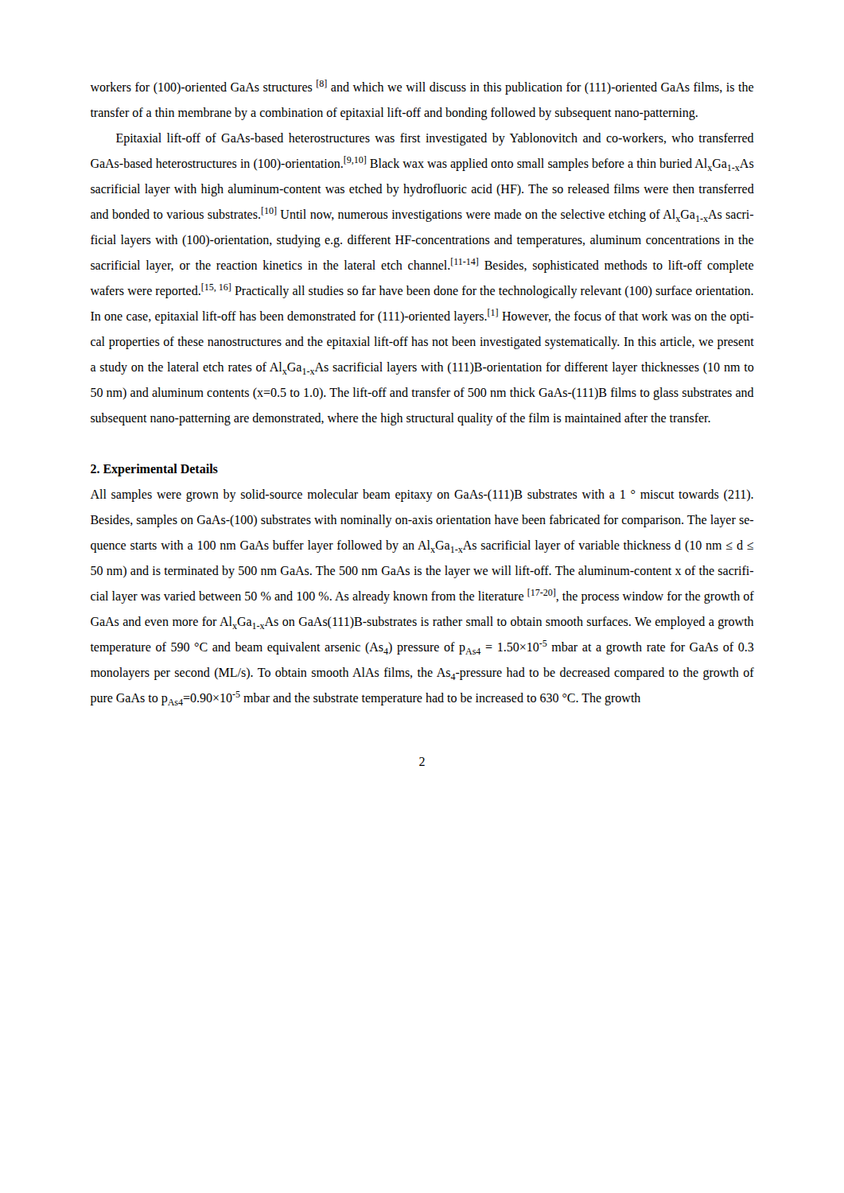workers for (100)-oriented GaAs structures [8] and which we will discuss in this publication for (111)-oriented GaAs films, is the transfer of a thin membrane by a combination of epitaxial lift-off and bonding followed by subsequent nano-patterning.
Epitaxial lift-off of GaAs-based heterostructures was first investigated by Yablonovitch and co-workers, who transferred GaAs-based heterostructures in (100)-orientation.[9,10] Black wax was applied onto small samples before a thin buried AlxGa1-xAs sacrificial layer with high aluminum-content was etched by hydrofluoric acid (HF). The so released films were then transferred and bonded to various substrates.[10] Until now, numerous investigations were made on the selective etching of AlxGa1-xAs sacrificial layers with (100)-orientation, studying e.g. different HF-concentrations and temperatures, aluminum concentrations in the sacrificial layer, or the reaction kinetics in the lateral etch channel.[11-14] Besides, sophisticated methods to lift-off complete wafers were reported.[15, 16] Practically all studies so far have been done for the technologically relevant (100) surface orientation. In one case, epitaxial lift-off has been demonstrated for (111)-oriented layers.[1] However, the focus of that work was on the optical properties of these nanostructures and the epitaxial lift-off has not been investigated systematically. In this article, we present a study on the lateral etch rates of AlxGa1-xAs sacrificial layers with (111)B-orientation for different layer thicknesses (10 nm to 50 nm) and aluminum contents (x=0.5 to 1.0). The lift-off and transfer of 500 nm thick GaAs-(111)B films to glass substrates and subsequent nano-patterning are demonstrated, where the high structural quality of the film is maintained after the transfer.
2. Experimental Details
All samples were grown by solid-source molecular beam epitaxy on GaAs-(111)B substrates with a 1 ° miscut towards (211). Besides, samples on GaAs-(100) substrates with nominally on-axis orientation have been fabricated for comparison. The layer sequence starts with a 100 nm GaAs buffer layer followed by an AlxGa1-xAs sacrificial layer of variable thickness d (10 nm ≤ d ≤ 50 nm) and is terminated by 500 nm GaAs. The 500 nm GaAs is the layer we will lift-off. The aluminum-content x of the sacrificial layer was varied between 50 % and 100 %. As already known from the literature [17-20], the process window for the growth of GaAs and even more for AlxGa1-xAs on GaAs(111)B-substrates is rather small to obtain smooth surfaces. We employed a growth temperature of 590 °C and beam equivalent arsenic (As4) pressure of pAs4 = 1.50×10-5 mbar at a growth rate for GaAs of 0.3 monolayers per second (ML/s). To obtain smooth AlAs films, the As4-pressure had to be decreased compared to the growth of pure GaAs to pAs4=0.90×10-5 mbar and the substrate temperature had to be increased to 630 °C. The growth
2